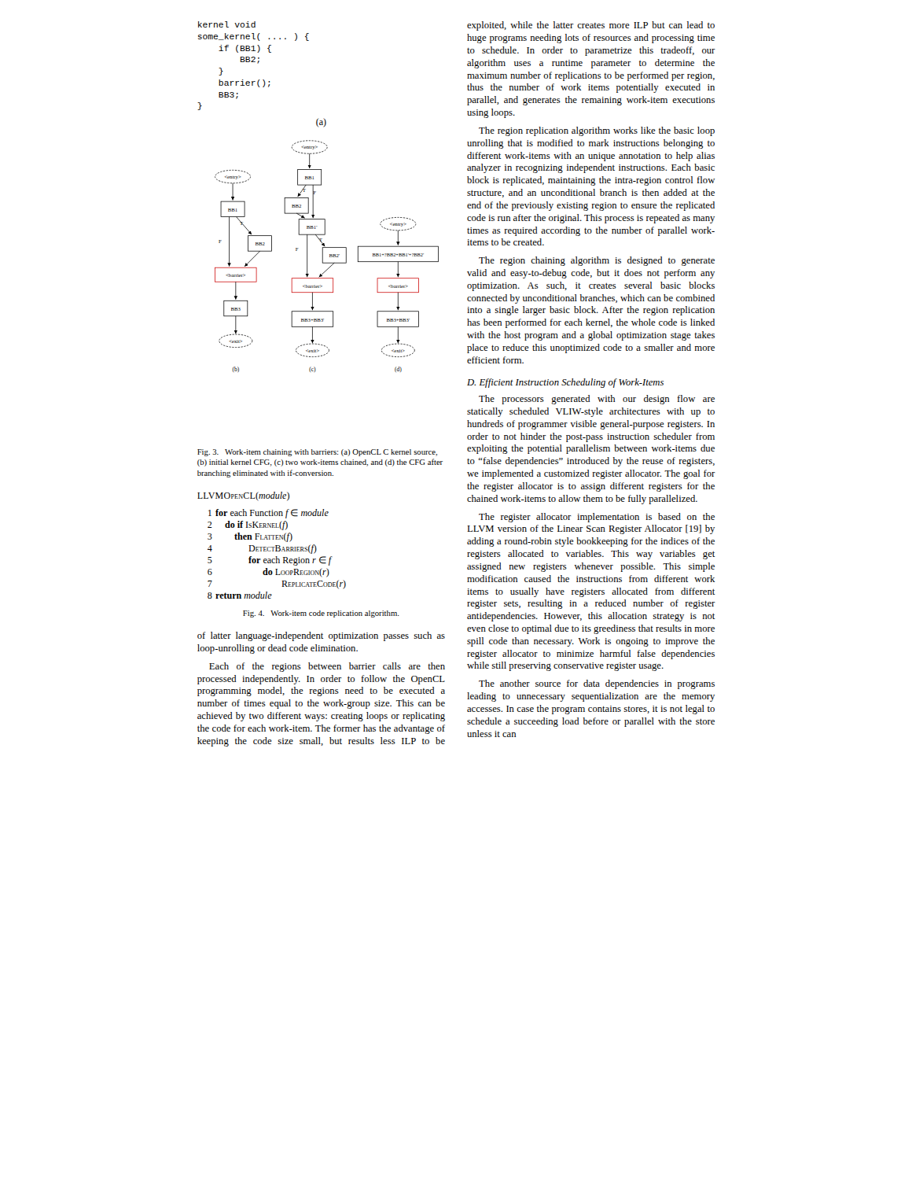kernel void
some_kernel( .... ) {
    if (BB1) {
        BB2;
    }
    barrier();
    BB3;
}
(a)
<entry> BB1 T BB2 F <barrier> BB3 <exit> <entry> BB1 T BB2 F BB1' T BB2' F <barrier> BB3+BB3' <exit> <entry> BB1+?BB2+BB1'+?BB2' <barrier> BB3+BB3' <exit> (b) (c) (d)
Fig. 3. Work-item chaining with barriers: (a) OpenCL C kernel source, (b) initial kernel CFG, (c) two work-items chained, and (d) the CFG after branching eliminated with if-conversion.
LLVMOpenCL(module)
| 1 | for each Function f ∈ module |
| 2 | do if IsKernel ( f ) |
| 3 | then Flatten ( f ) |
| 4 | DetectBarriers ( f ) |
| 5 | for each Region r ∈ f |
| 6 | do LoopRegion ( r ) |
| 7 | ReplicateCode ( r ) |
| 8 | return module |
Fig. 4. Work-item code replication algorithm.
of latter language-independent optimization passes such as loop-unrolling or dead code elimination.
Each of the regions between barrier calls are then processed independently. In order to follow the OpenCL programming model, the regions need to be executed a number of times equal to the work-group size. This can be achieved by two different ways: creating loops or replicating the code for each work-item. The former has the advantage of keeping the code size small, but results less ILP to be exploited, while the latter creates more ILP but can lead to huge programs needing lots of resources and processing time to schedule. In order to parametrize this tradeoff, our algorithm uses a runtime parameter to determine the maximum number of replications to be performed per region, thus the number of work items potentially executed in parallel, and generates the remaining work-item executions using loops.
The region replication algorithm works like the basic loop unrolling that is modified to mark instructions belonging to different work-items with an unique annotation to help alias analyzer in recognizing independent instructions. Each basic block is replicated, maintaining the intra-region control flow structure, and an unconditional branch is then added at the end of the previously existing region to ensure the replicated code is run after the original. This process is repeated as many times as required according to the number of parallel work-items to be created.
The region chaining algorithm is designed to generate valid and easy-to-debug code, but it does not perform any optimization. As such, it creates several basic blocks connected by unconditional branches, which can be combined into a single larger basic block. After the region replication has been performed for each kernel, the whole code is linked with the host program and a global optimization stage takes place to reduce this unoptimized code to a smaller and more efficient form.
D. Efficient Instruction Scheduling of Work-Items
The processors generated with our design flow are statically scheduled VLIW-style architectures with up to hundreds of programmer visible general-purpose registers. In order to not hinder the post-pass instruction scheduler from exploiting the potential parallelism between work-items due to “false dependencies” introduced by the reuse of registers, we implemented a customized register allocator. The goal for the register allocator is to assign different registers for the chained work-items to allow them to be fully parallelized.
The register allocator implementation is based on the LLVM version of the Linear Scan Register Allocator [19] by adding a round-robin style bookkeeping for the indices of the registers allocated to variables. This way variables get assigned new registers whenever possible. This simple modification caused the instructions from different work items to usually have registers allocated from different register sets, resulting in a reduced number of register antidependencies. However, this allocation strategy is not even close to optimal due to its greediness that results in more spill code than necessary. Work is ongoing to improve the register allocator to minimize harmful false dependencies while still preserving conservative register usage.
The another source for data dependencies in programs leading to unnecessary sequentialization are the memory accesses. In case the program contains stores, it is not legal to schedule a succeeding load before or parallel with the store unless it can